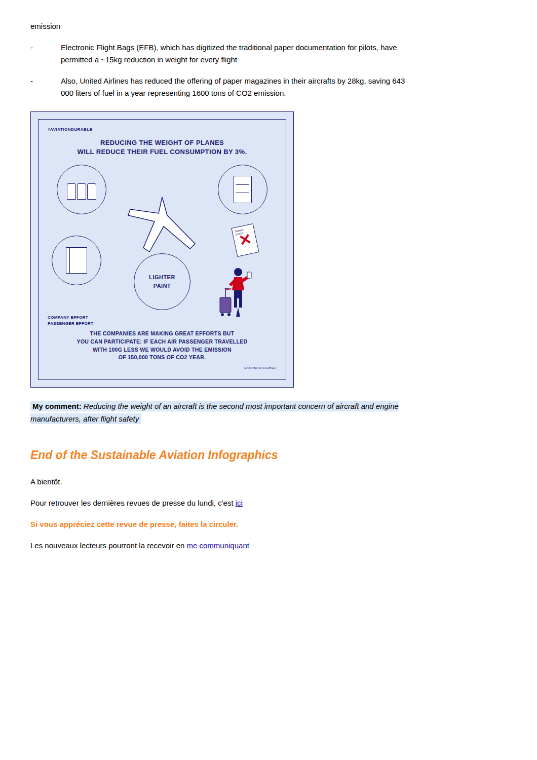emission
-
Electronic Flight Bags (EFB), which has digitized the traditional paper documentation for pilots, have permitted a ~15kg reduction in weight for every flight
-
Also, United Airlines has reduced the offering of paper magazines in their aircrafts by 28kg, saving 643 000 liters of fuel in a year representing 1600 tons of CO2 emission.
#AVIATIONDURABLE
REDUCING THE WEIGHT OF PLANES
WILL REDUCE THEIR FUEL CONSUMPTION BY 3%.
LIGHTER
PAINT
TRAVEL
GUIDE
✕
COMPANY EFFORT
PASSENGER EFFORT
THE COMPANIES ARE MAKING GREAT EFFORTS BUT
YOU CAN PARTICIPATE: IF EACH AIR PASSENGER TRAVELLED
WITH 100G LESS WE WOULD AVOID THE EMISSION
OF 150,000 TONS OF CO2 YEAR.
SABRINA D'AUCHIER
My comment: Reducing the weight of an aircraft is the second most important concern of aircraft and engine manufacturers, after flight safety
End of the Sustainable Aviation Infographics
A bientôt.
Pour retrouver les dernières revues de presse du lundi, c'est ici
Si vous appréciez cette revue de presse, faites la circuler.
Les nouveaux lecteurs pourront la recevoir en me communiquant